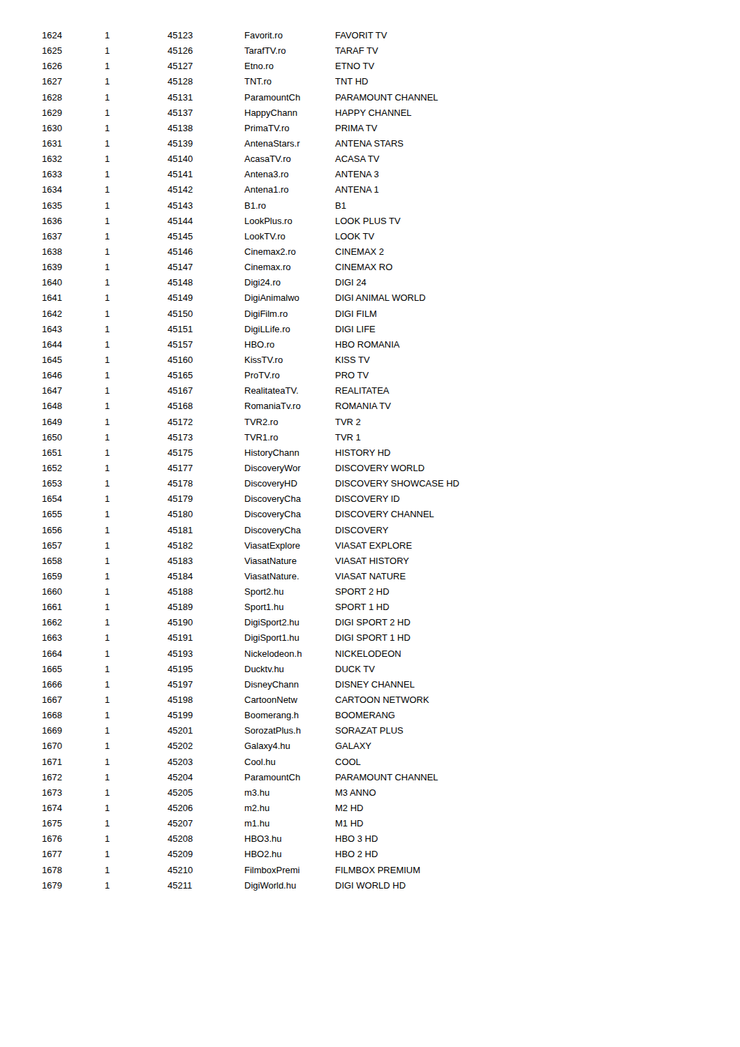| 1624 | 1 | 45123 | Favorit.ro | FAVORIT TV |
| 1625 | 1 | 45126 | TarafTV.ro | TARAF TV |
| 1626 | 1 | 45127 | Etno.ro | ETNO TV |
| 1627 | 1 | 45128 | TNT.ro | TNT HD |
| 1628 | 1 | 45131 | ParamountCh | PARAMOUNT CHANNEL |
| 1629 | 1 | 45137 | HappyChann | HAPPY CHANNEL |
| 1630 | 1 | 45138 | PrimaTV.ro | PRIMA TV |
| 1631 | 1 | 45139 | AntenaStars.r | ANTENA STARS |
| 1632 | 1 | 45140 | AcasaTV.ro | ACASA TV |
| 1633 | 1 | 45141 | Antena3.ro | ANTENA 3 |
| 1634 | 1 | 45142 | Antena1.ro | ANTENA 1 |
| 1635 | 1 | 45143 | B1.ro | B1 |
| 1636 | 1 | 45144 | LookPlus.ro | LOOK PLUS TV |
| 1637 | 1 | 45145 | LookTV.ro | LOOK TV |
| 1638 | 1 | 45146 | Cinemax2.ro | CINEMAX 2 |
| 1639 | 1 | 45147 | Cinemax.ro | CINEMAX RO |
| 1640 | 1 | 45148 | Digi24.ro | DIGI 24 |
| 1641 | 1 | 45149 | DigiAnimalwo | DIGI ANIMAL WORLD |
| 1642 | 1 | 45150 | DigiFilm.ro | DIGI FILM |
| 1643 | 1 | 45151 | DigiLLife.ro | DIGI LIFE |
| 1644 | 1 | 45157 | HBO.ro | HBO ROMANIA |
| 1645 | 1 | 45160 | KissTV.ro | KISS TV |
| 1646 | 1 | 45165 | ProTV.ro | PRO TV |
| 1647 | 1 | 45167 | RealitateaTV. | REALITATEA |
| 1648 | 1 | 45168 | RomaniaTv.ro | ROMANIA TV |
| 1649 | 1 | 45172 | TVR2.ro | TVR 2 |
| 1650 | 1 | 45173 | TVR1.ro | TVR 1 |
| 1651 | 1 | 45175 | HistoryChann | HISTORY HD |
| 1652 | 1 | 45177 | DiscoveryWor | DISCOVERY WORLD |
| 1653 | 1 | 45178 | DiscoveryHD | DISCOVERY SHOWCASE HD |
| 1654 | 1 | 45179 | DiscoveryCha | DISCOVERY ID |
| 1655 | 1 | 45180 | DiscoveryCha | DISCOVERY CHANNEL |
| 1656 | 1 | 45181 | DiscoveryCha | DISCOVERY |
| 1657 | 1 | 45182 | ViasatExplore | VIASAT EXPLORE |
| 1658 | 1 | 45183 | ViasatNature | VIASAT HISTORY |
| 1659 | 1 | 45184 | ViasatNature. | VIASAT NATURE |
| 1660 | 1 | 45188 | Sport2.hu | SPORT 2 HD |
| 1661 | 1 | 45189 | Sport1.hu | SPORT 1 HD |
| 1662 | 1 | 45190 | DigiSport2.hu | DIGI SPORT 2 HD |
| 1663 | 1 | 45191 | DigiSport1.hu | DIGI SPORT 1 HD |
| 1664 | 1 | 45193 | Nickelodeon.h | NICKELODEON |
| 1665 | 1 | 45195 | Ducktv.hu | DUCK TV |
| 1666 | 1 | 45197 | DisneyChann | DISNEY CHANNEL |
| 1667 | 1 | 45198 | CartoonNetw | CARTOON NETWORK |
| 1668 | 1 | 45199 | Boomerang.h | BOOMERANG |
| 1669 | 1 | 45201 | SorozatPlus.h | SORAZAT PLUS |
| 1670 | 1 | 45202 | Galaxy4.hu | GALAXY |
| 1671 | 1 | 45203 | Cool.hu | COOL |
| 1672 | 1 | 45204 | ParamountCh | PARAMOUNT CHANNEL |
| 1673 | 1 | 45205 | m3.hu | M3 ANNO |
| 1674 | 1 | 45206 | m2.hu | M2 HD |
| 1675 | 1 | 45207 | m1.hu | M1 HD |
| 1676 | 1 | 45208 | HBO3.hu | HBO 3 HD |
| 1677 | 1 | 45209 | HBO2.hu | HBO 2 HD |
| 1678 | 1 | 45210 | FilmboxPremi | FILMBOX PREMIUM |
| 1679 | 1 | 45211 | DigiWorld.hu | DIGI WORLD HD |